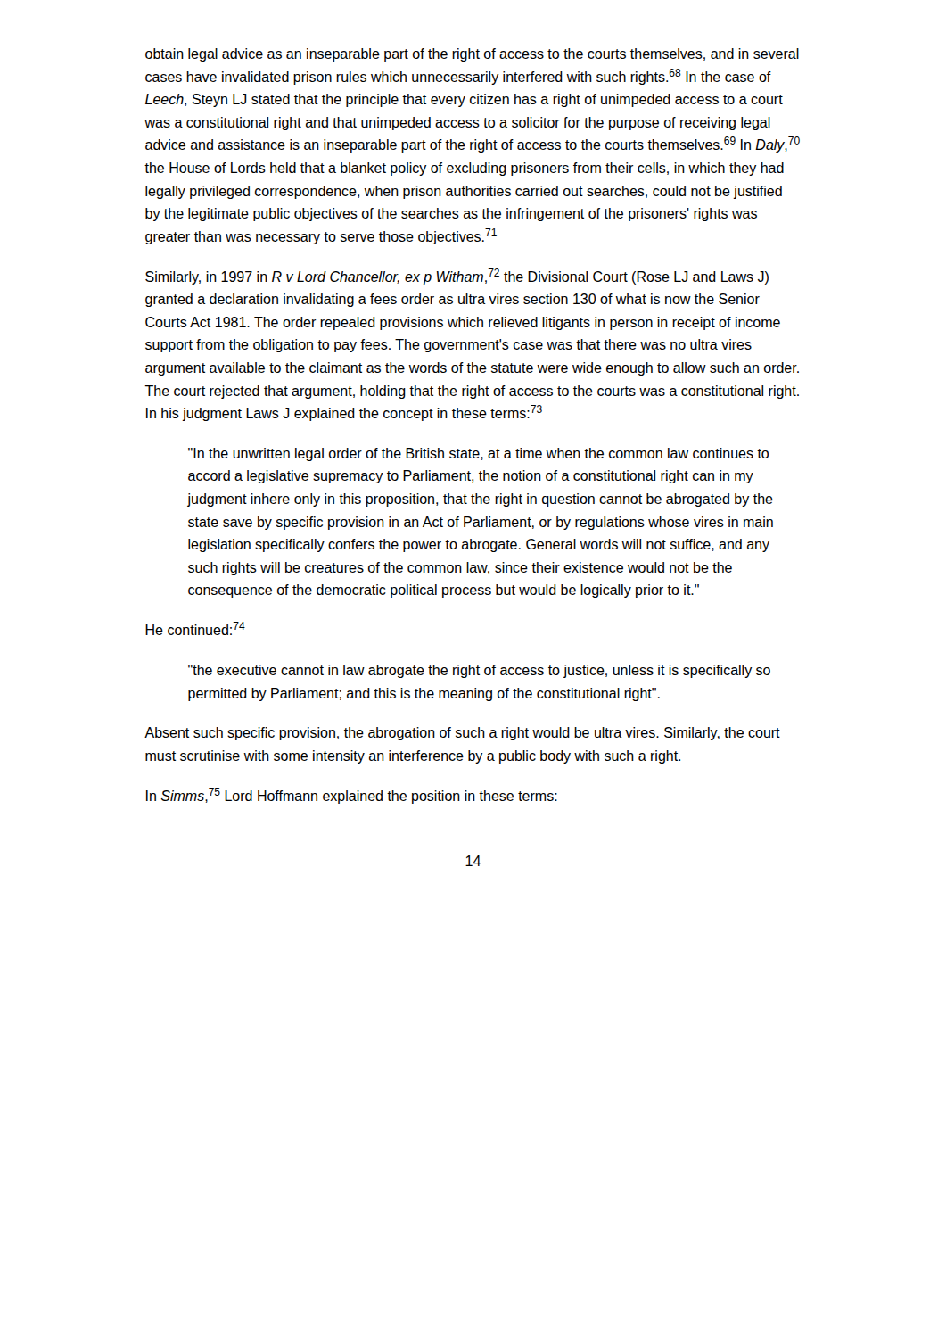obtain legal advice as an inseparable part of the right of access to the courts themselves, and in several cases have invalidated prison rules which unnecessarily interfered with such rights.68 In the case of Leech, Steyn LJ stated that the principle that every citizen has a right of unimpeded access to a court was a constitutional right and that unimpeded access to a solicitor for the purpose of receiving legal advice and assistance is an inseparable part of the right of access to the courts themselves.69 In Daly,70 the House of Lords held that a blanket policy of excluding prisoners from their cells, in which they had legally privileged correspondence, when prison authorities carried out searches, could not be justified by the legitimate public objectives of the searches as the infringement of the prisoners' rights was greater than was necessary to serve those objectives.71
Similarly, in 1997 in R v Lord Chancellor, ex p Witham,72 the Divisional Court (Rose LJ and Laws J) granted a declaration invalidating a fees order as ultra vires section 130 of what is now the Senior Courts Act 1981. The order repealed provisions which relieved litigants in person in receipt of income support from the obligation to pay fees. The government's case was that there was no ultra vires argument available to the claimant as the words of the statute were wide enough to allow such an order. The court rejected that argument, holding that the right of access to the courts was a constitutional right. In his judgment Laws J explained the concept in these terms:73
"In the unwritten legal order of the British state, at a time when the common law continues to accord a legislative supremacy to Parliament, the notion of a constitutional right can in my judgment inhere only in this proposition, that the right in question cannot be abrogated by the state save by specific provision in an Act of Parliament, or by regulations whose vires in main legislation specifically confers the power to abrogate. General words will not suffice, and any such rights will be creatures of the common law, since their existence would not be the consequence of the democratic political process but would be logically prior to it."
He continued:74
"the executive cannot in law abrogate the right of access to justice, unless it is specifically so permitted by Parliament; and this is the meaning of the constitutional right".
Absent such specific provision, the abrogation of such a right would be ultra vires. Similarly, the court must scrutinise with some intensity an interference by a public body with such a right.
In Simms,75 Lord Hoffmann explained the position in these terms:
14